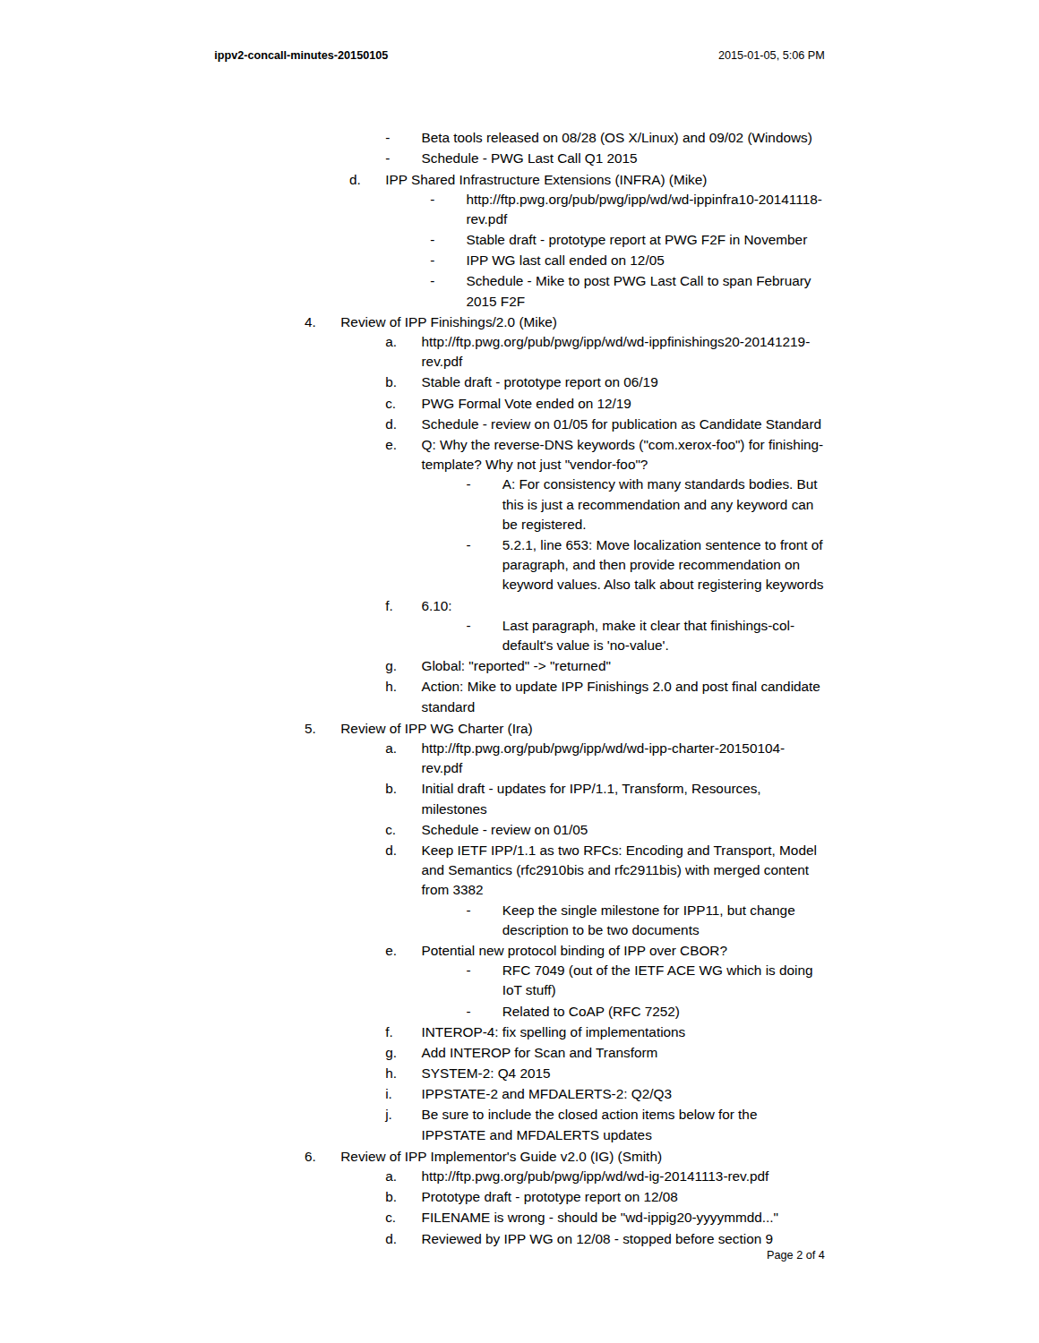ippv2-concall-minutes-20150105 2015-01-05, 5:06 PM
-Beta tools released on 08/28 (OS X/Linux) and 09/02 (Windows)
-Schedule - PWG Last Call Q1 2015
d. IPP Shared Infrastructure Extensions (INFRA) (Mike)
-http://ftp.pwg.org/pub/pwg/ipp/wd/wd-ippinfra10-20141118-rev.pdf
-Stable draft - prototype report at PWG F2F in November
-IPP WG last call ended on 12/05
-Schedule - Mike to post PWG Last Call to span February 2015 F2F
4. Review of IPP Finishings/2.0 (Mike)
a. http://ftp.pwg.org/pub/pwg/ipp/wd/wd-ippfinishings20-20141219-rev.pdf
b. Stable draft - prototype report on 06/19
c. PWG Formal Vote ended on 12/19
d. Schedule - review on 01/05 for publication as Candidate Standard
e. Q: Why the reverse-DNS keywords ("com.xerox-foo") for finishing-template? Why not just "vendor-foo"?
-A: For consistency with many standards bodies. But this is just a recommendation and any keyword can be registered.
-5.2.1, line 653: Move localization sentence to front of paragraph, and then provide recommendation on keyword values. Also talk about registering keywords
f. 6.10:
-Last paragraph, make it clear that finishings-col-default's value is 'no-value'.
g. Global: "reported" -> "returned"
h. Action: Mike to update IPP Finishings 2.0 and post final candidate standard
5. Review of IPP WG Charter (Ira)
a. http://ftp.pwg.org/pub/pwg/ipp/wd/wd-ipp-charter-20150104-rev.pdf
b. Initial draft - updates for IPP/1.1, Transform, Resources, milestones
c. Schedule - review on 01/05
d. Keep IETF IPP/1.1 as two RFCs: Encoding and Transport, Model and Semantics (rfc2910bis and rfc2911bis) with merged content from 3382
-Keep the single milestone for IPP11, but change description to be two documents
e. Potential new protocol binding of IPP over CBOR?
-RFC 7049 (out of the IETF ACE WG which is doing IoT stuff)
-Related to CoAP (RFC 7252)
f. INTEROP-4: fix spelling of implementations
g. Add INTEROP for Scan and Transform
h. SYSTEM-2: Q4 2015
i. IPPSTATE-2 and MFDALERTS-2: Q2/Q3
j. Be sure to include the closed action items below for the IPPSTATE and MFDALERTS updates
6. Review of IPP Implementor's Guide v2.0 (IG) (Smith)
a. http://ftp.pwg.org/pub/pwg/ipp/wd/wd-ig-20141113-rev.pdf
b. Prototype draft - prototype report on 12/08
c. FILENAME is wrong - should be "wd-ippig20-yyyymmdd..."
d. Reviewed by IPP WG on 12/08 - stopped before section 9
Page 2 of 4